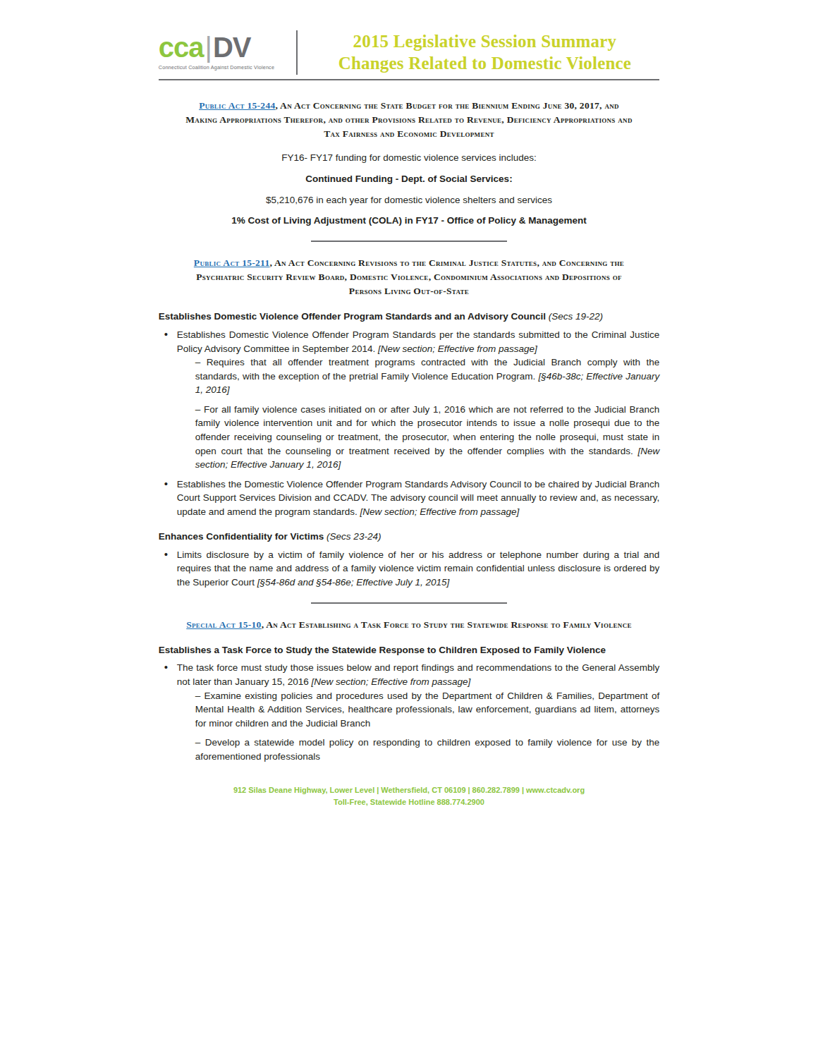cca|DV
Connecticut Coalition Against Domestic Violence
2015 Legislative Session SummaryChanges Related to Domestic Violence
Public Act 15-244, An Act Concerning the State Budget for the Biennium Ending June 30, 2017, and Making Appropriations Therefor, and other Provisions Related to Revenue, Deficiency Appropriations and Tax Fairness and Economic Development
FY16- FY17 funding for domestic violence services includes:
Continued Funding - Dept. of Social Services:
$5,210,676 in each year for domestic violence shelters and services
1% Cost of Living Adjustment (COLA) in FY17 - Office of Policy & Management
Public Act 15-211, An Act Concerning Revisions to the Criminal Justice Statutes, and Concerning the Psychiatric Security Review Board, Domestic Violence, Condominium Associations and Depositions of Persons Living Out-of-State
Establishes Domestic Violence Offender Program Standards and an Advisory Council (Secs 19-22)
Establishes Domestic Violence Offender Program Standards per the standards submitted to the Criminal Justice Policy Advisory Committee in September 2014. [New section; Effective from passage]
Requires that all offender treatment programs contracted with the Judicial Branch comply with the standards, with the exception of the pretrial Family Violence Education Program. [§46b-38c; Effective January 1, 2016]
For all family violence cases initiated on or after July 1, 2016 which are not referred to the Judicial Branch family violence intervention unit and for which the prosecutor intends to issue a nolle prosequi due to the offender receiving counseling or treatment, the prosecutor, when entering the nolle prosequi, must state in open court that the counseling or treatment received by the offender complies with the standards. [New section; Effective January 1, 2016]
Establishes the Domestic Violence Offender Program Standards Advisory Council to be chaired by Judicial Branch Court Support Services Division and CCADV. The advisory council will meet annually to review and, as necessary, update and amend the program standards. [New section; Effective from passage]
Enhances Confidentiality for Victims (Secs 23-24)
Limits disclosure by a victim of family violence of her or his address or telephone number during a trial and requires that the name and address of a family violence victim remain confidential unless disclosure is ordered by the Superior Court [§54-86d and §54-86e; Effective July 1, 2015]
Special Act 15-10, An Act Establishing a Task Force to Study the Statewide Response to Family Violence
Establishes a Task Force to Study the Statewide Response to Children Exposed to Family Violence
The task force must study those issues below and report findings and recommendations to the General Assembly not later than January 15, 2016 [New section; Effective from passage]
Examine existing policies and procedures used by the Department of Children & Families, Department of Mental Health & Addition Services, healthcare professionals, law enforcement, guardians ad litem, attorneys for minor children and the Judicial Branch
Develop a statewide model policy on responding to children exposed to family violence for use by the aforementioned professionals
912 Silas Deane Highway, Lower Level|Wethersfield, CT 06109|860.282.7899|www.ctcadv.org
Toll-Free, Statewide Hotline 888.774.2900